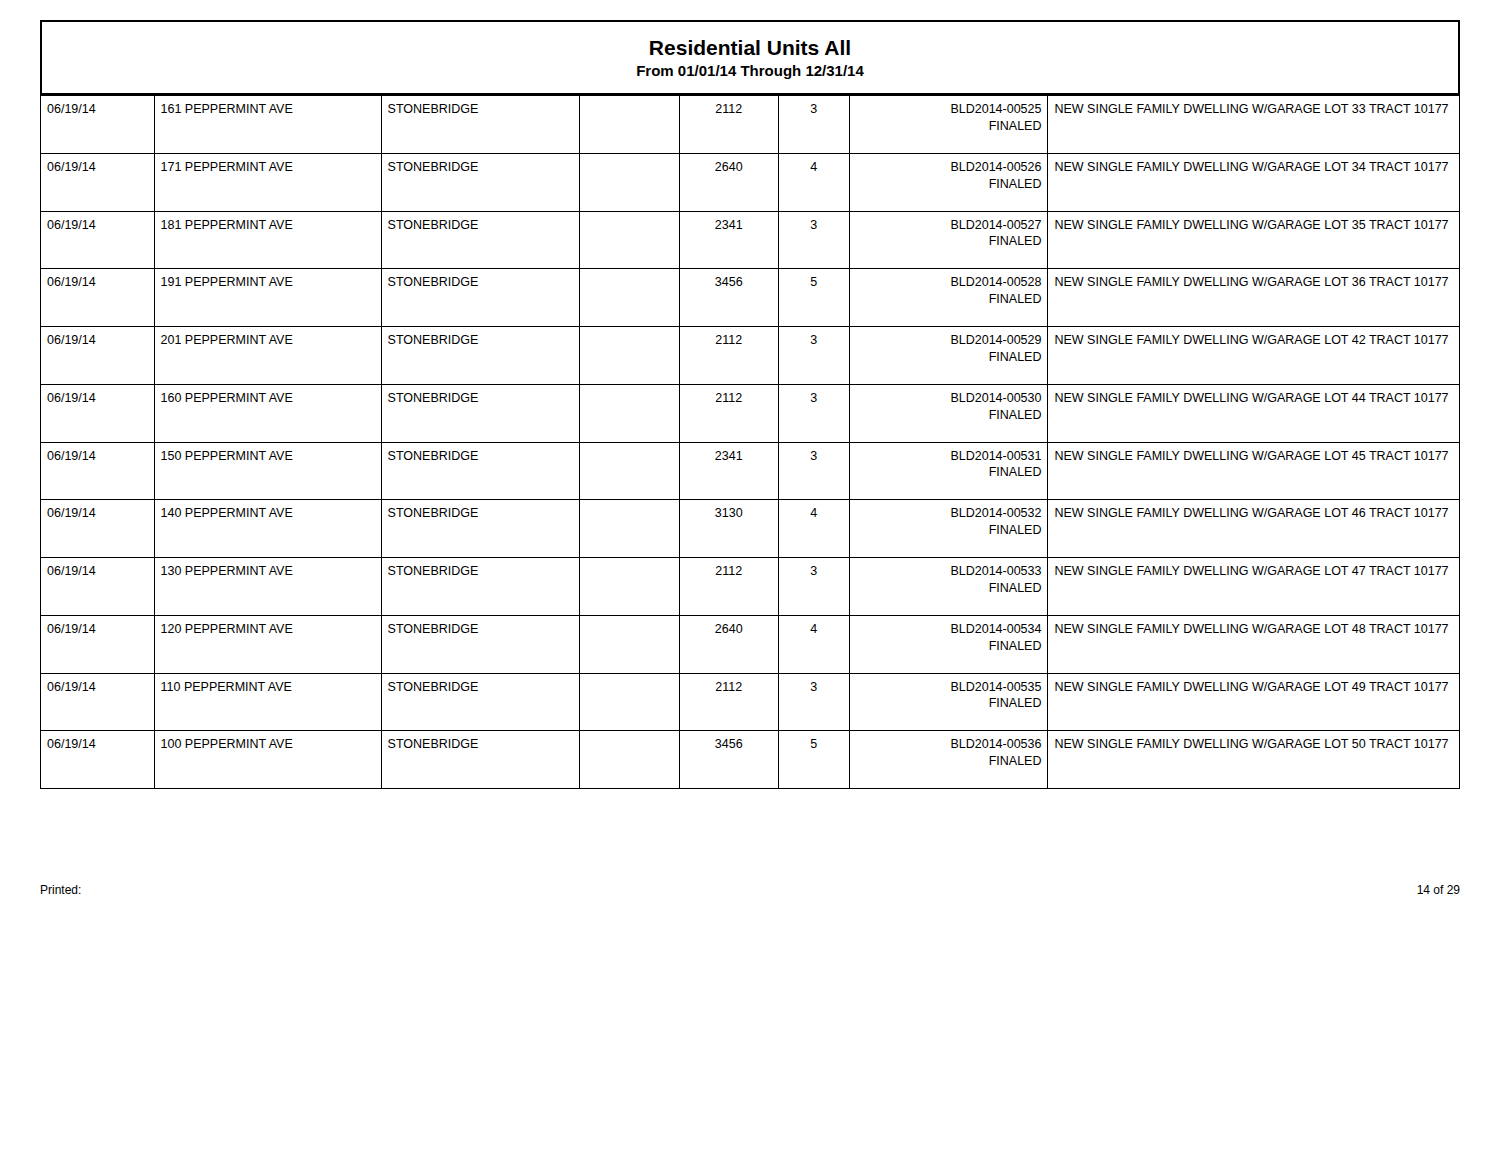Residential Units All
From 01/01/14 Through 12/31/14
| 06/19/14 | 161 PEPPERMINT AVE | STONEBRIDGE | | 2112 | 3 | BLD2014-00525 FINALED | NEW SINGLE FAMILY DWELLING W/GARAGE LOT 33 TRACT 10177 |
| 06/19/14 | 171 PEPPERMINT AVE | STONEBRIDGE | | 2640 | 4 | BLD2014-00526 FINALED | NEW SINGLE FAMILY DWELLING W/GARAGE LOT 34 TRACT 10177 |
| 06/19/14 | 181 PEPPERMINT AVE | STONEBRIDGE | | 2341 | 3 | BLD2014-00527 FINALED | NEW SINGLE FAMILY DWELLING W/GARAGE LOT 35 TRACT 10177 |
| 06/19/14 | 191 PEPPERMINT AVE | STONEBRIDGE | | 3456 | 5 | BLD2014-00528 FINALED | NEW SINGLE FAMILY DWELLING W/GARAGE LOT 36 TRACT 10177 |
| 06/19/14 | 201 PEPPERMINT AVE | STONEBRIDGE | | 2112 | 3 | BLD2014-00529 FINALED | NEW SINGLE FAMILY DWELLING W/GARAGE LOT 42 TRACT 10177 |
| 06/19/14 | 160 PEPPERMINT AVE | STONEBRIDGE | | 2112 | 3 | BLD2014-00530 FINALED | NEW SINGLE FAMILY DWELLING W/GARAGE LOT 44 TRACT 10177 |
| 06/19/14 | 150 PEPPERMINT AVE | STONEBRIDGE | | 2341 | 3 | BLD2014-00531 FINALED | NEW SINGLE FAMILY DWELLING W/GARAGE LOT 45 TRACT 10177 |
| 06/19/14 | 140 PEPPERMINT AVE | STONEBRIDGE | | 3130 | 4 | BLD2014-00532 FINALED | NEW SINGLE FAMILY DWELLING W/GARAGE LOT 46 TRACT 10177 |
| 06/19/14 | 130 PEPPERMINT AVE | STONEBRIDGE | | 2112 | 3 | BLD2014-00533 FINALED | NEW SINGLE FAMILY DWELLING W/GARAGE LOT 47 TRACT 10177 |
| 06/19/14 | 120 PEPPERMINT AVE | STONEBRIDGE | | 2640 | 4 | BLD2014-00534 FINALED | NEW SINGLE FAMILY DWELLING W/GARAGE LOT 48 TRACT 10177 |
| 06/19/14 | 110 PEPPERMINT AVE | STONEBRIDGE | | 2112 | 3 | BLD2014-00535 FINALED | NEW SINGLE FAMILY DWELLING W/GARAGE LOT 49 TRACT 10177 |
| 06/19/14 | 100 PEPPERMINT AVE | STONEBRIDGE | | 3456 | 5 | BLD2014-00536 FINALED | NEW SINGLE FAMILY DWELLING W/GARAGE LOT 50 TRACT 10177 |
Printed: 14 of 29